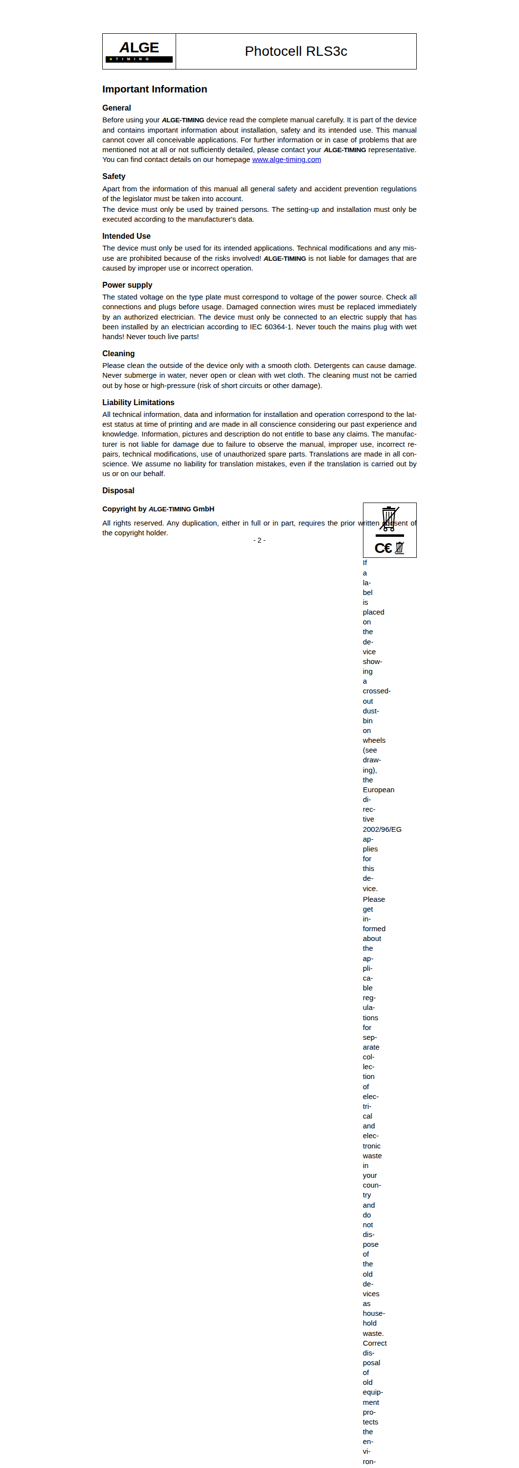ALGE
■ T I M I N G
Photocell RLS3c
Important Information
General
Before using your ALGE-TIMING device read the complete manual carefully. It is part of the device and contains important information about installation, safety and its intended use. This manual cannot cover all conceivable applications. For further information or in case of problems that are mentioned not at all or not sufficiently detailed, please contact your ALGE-TIMING representative. You can find contact details on our homepage www.alge-timing.com
Safety
Apart from the information of this manual all general safety and accident prevention regulations of the legislator must be taken into account.
The device must only be used by trained persons. The setting-up and installation must only be executed according to the manufacturer's data.
Intended Use
The device must only be used for its intended applications. Technical modifications and any misuse are prohibited because of the risks involved! ALGE-TIMING is not liable for damages that are caused by improper use or incorrect operation.
Power supply
The stated voltage on the type plate must correspond to voltage of the power source. Check all connections and plugs before usage. Damaged connection wires must be replaced immediately by an authorized electrician. The device must only be connected to an electric supply that has been installed by an electrician according to IEC 60364-1. Never touch the mains plug with wet hands! Never touch live parts!
Cleaning
Please clean the outside of the device only with a smooth cloth. Detergents can cause damage. Never submerge in water, never open or clean with wet cloth. The cleaning must not be carried out by hose or high-pressure (risk of short circuits or other damage).
Liability Limitations
All technical information, data and information for installation and operation correspond to the latest status at time of printing and are made in all conscience considering our past experience and knowledge. Information, pictures and description do not entitle to base any claims. The manufacturer is not liable for damage due to failure to observe the manual, improper use, incorrect repairs, technical modifications, use of unauthorized spare parts. Translations are made in all conscience. We assume no liability for translation mistakes, even if the translation is carried out by us or on our behalf.
Disposal
C€
If a label is placed on the device showing a crossed-out dustbin on wheels (see drawing), the European directive 2002/96/EG applies for this device.
Please get informed about the applicable regulations for separate collection of electrical and electronic waste in your country and do not dispose of the old devices as household waste. Correct disposal of old equipment protects the environment and humans against negative consequences!
Copyright by ALGE-TIMING GmbH
All rights reserved. Any duplication, either in full or in part, requires the prior written consent of the copyright holder.
- 2 -